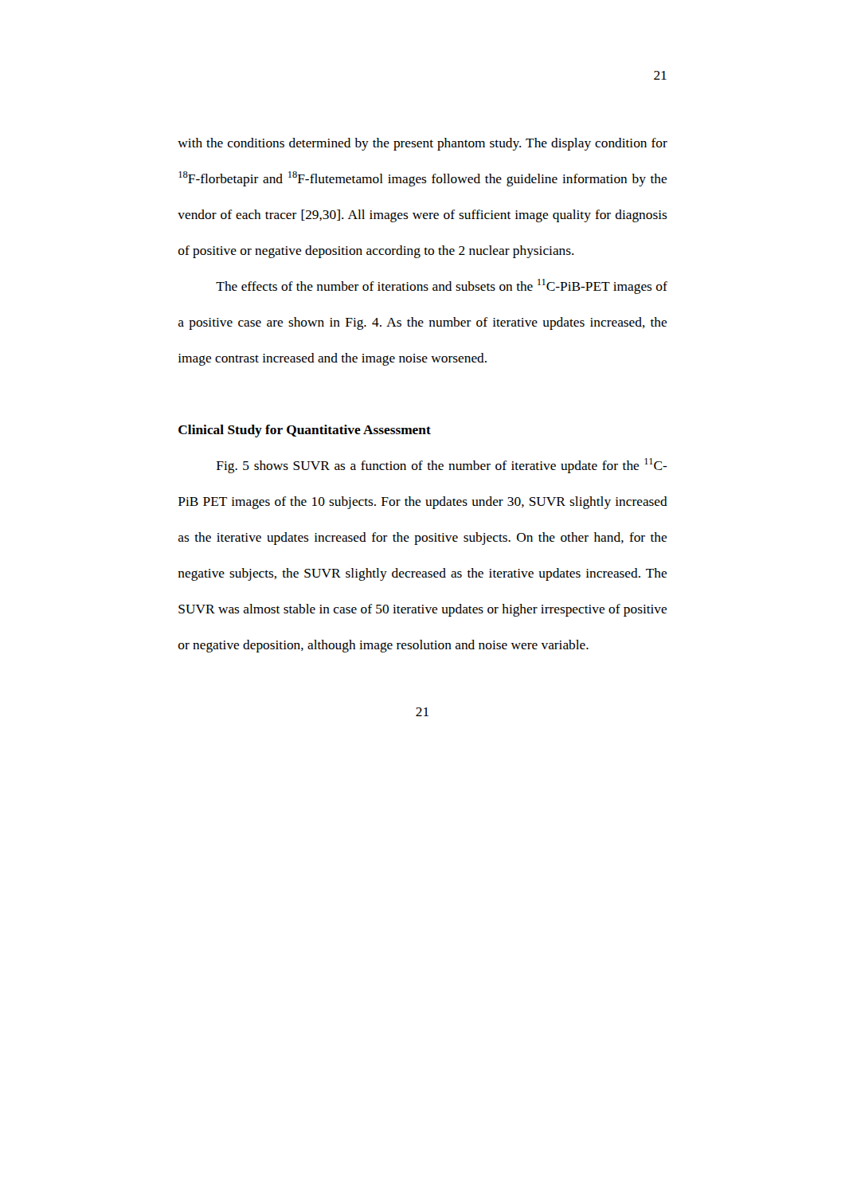21
with the conditions determined by the present phantom study. The display condition for 18F-florbetapir and 18F-flutemetamol images followed the guideline information by the vendor of each tracer [29,30]. All images were of sufficient image quality for diagnosis of positive or negative deposition according to the 2 nuclear physicians.
The effects of the number of iterations and subsets on the 11C-PiB-PET images of a positive case are shown in Fig. 4. As the number of iterative updates increased, the image contrast increased and the image noise worsened.
Clinical Study for Quantitative Assessment
Fig. 5 shows SUVR as a function of the number of iterative update for the 11C-PiB PET images of the 10 subjects. For the updates under 30, SUVR slightly increased as the iterative updates increased for the positive subjects. On the other hand, for the negative subjects, the SUVR slightly decreased as the iterative updates increased. The SUVR was almost stable in case of 50 iterative updates or higher irrespective of positive or negative deposition, although image resolution and noise were variable.
21